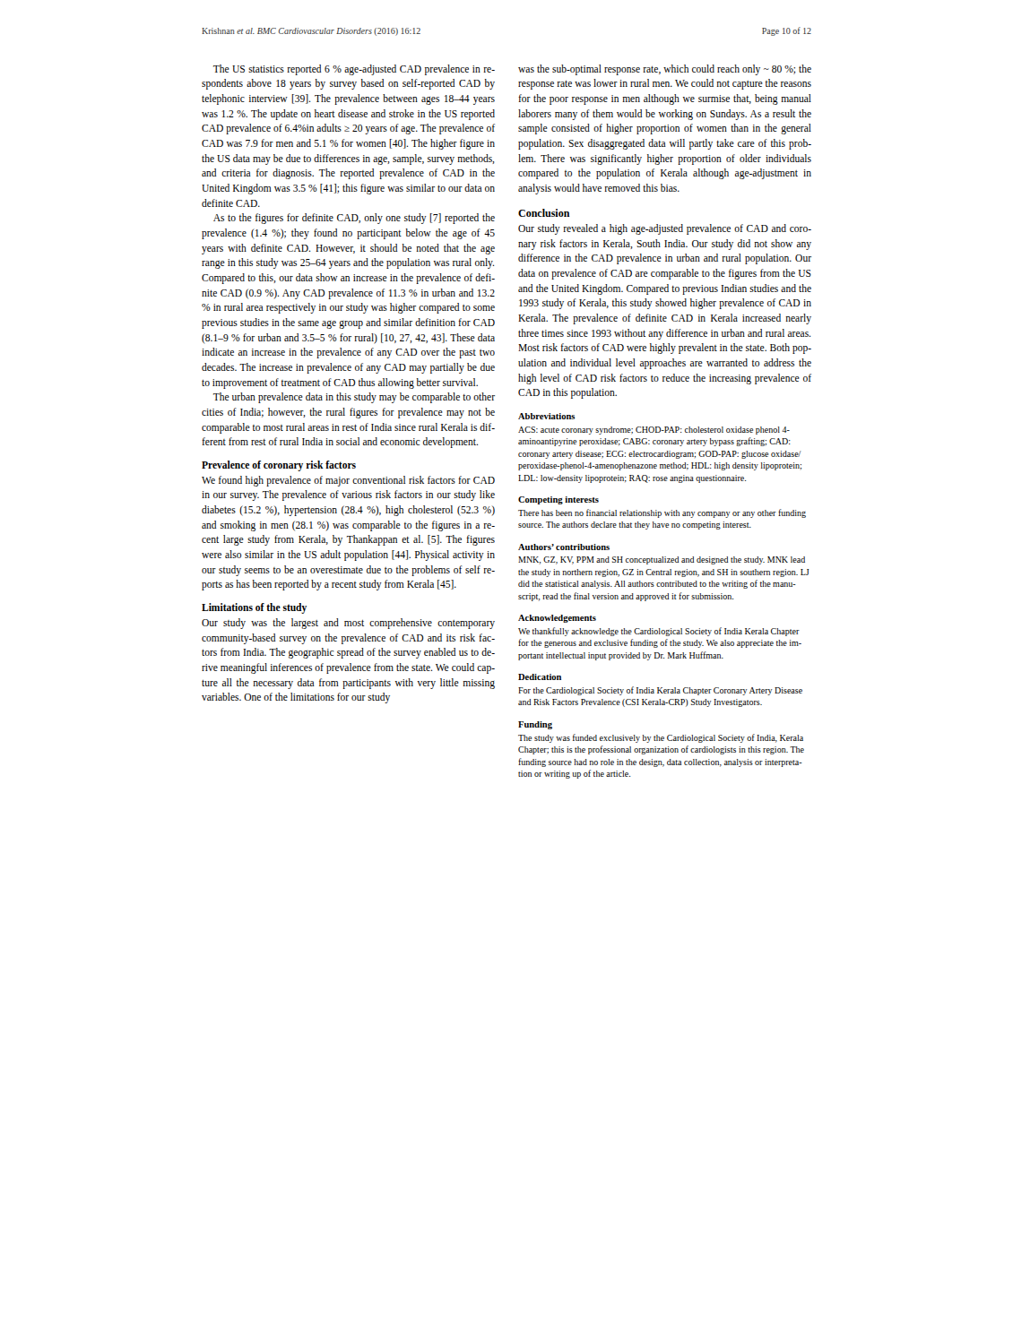Krishnan et al. BMC Cardiovascular Disorders (2016) 16:12
Page 10 of 12
The US statistics reported 6 % age-adjusted CAD prevalence in respondents above 18 years by survey based on self-reported CAD by telephonic interview [39]. The prevalence between ages 18–44 years was 1.2 %. The update on heart disease and stroke in the US reported CAD prevalence of 6.4%in adults ≥ 20 years of age. The prevalence of CAD was 7.9 for men and 5.1 % for women [40]. The higher figure in the US data may be due to differences in age, sample, survey methods, and criteria for diagnosis. The reported prevalence of CAD in the United Kingdom was 3.5 % [41]; this figure was similar to our data on definite CAD.
As to the figures for definite CAD, only one study [7] reported the prevalence (1.4 %); they found no participant below the age of 45 years with definite CAD. However, it should be noted that the age range in this study was 25–64 years and the population was rural only. Compared to this, our data show an increase in the prevalence of definite CAD (0.9 %). Any CAD prevalence of 11.3 % in urban and 13.2 % in rural area respectively in our study was higher compared to some previous studies in the same age group and similar definition for CAD (8.1–9 % for urban and 3.5–5 % for rural) [10, 27, 42, 43]. These data indicate an increase in the prevalence of any CAD over the past two decades. The increase in prevalence of any CAD may partially be due to improvement of treatment of CAD thus allowing better survival.
The urban prevalence data in this study may be comparable to other cities of India; however, the rural figures for prevalence may not be comparable to most rural areas in rest of India since rural Kerala is different from rest of rural India in social and economic development.
Prevalence of coronary risk factors
We found high prevalence of major conventional risk factors for CAD in our survey. The prevalence of various risk factors in our study like diabetes (15.2 %), hypertension (28.4 %), high cholesterol (52.3 %) and smoking in men (28.1 %) was comparable to the figures in a recent large study from Kerala, by Thankappan et al. [5]. The figures were also similar in the US adult population [44]. Physical activity in our study seems to be an overestimate due to the problems of self reports as has been reported by a recent study from Kerala [45].
Limitations of the study
Our study was the largest and most comprehensive contemporary community-based survey on the prevalence of CAD and its risk factors from India. The geographic spread of the survey enabled us to derive meaningful inferences of prevalence from the state. We could capture all the necessary data from participants with very little missing variables. One of the limitations for our study
was the sub-optimal response rate, which could reach only ~ 80 %; the response rate was lower in rural men. We could not capture the reasons for the poor response in men although we surmise that, being manual laborers many of them would be working on Sundays. As a result the sample consisted of higher proportion of women than in the general population. Sex disaggregated data will partly take care of this problem. There was significantly higher proportion of older individuals compared to the population of Kerala although age-adjustment in analysis would have removed this bias.
Conclusion
Our study revealed a high age-adjusted prevalence of CAD and coronary risk factors in Kerala, South India. Our study did not show any difference in the CAD prevalence in urban and rural population. Our data on prevalence of CAD are comparable to the figures from the US and the United Kingdom. Compared to previous Indian studies and the 1993 study of Kerala, this study showed higher prevalence of CAD in Kerala. The prevalence of definite CAD in Kerala increased nearly three times since 1993 without any difference in urban and rural areas. Most risk factors of CAD were highly prevalent in the state. Both population and individual level approaches are warranted to address the high level of CAD risk factors to reduce the increasing prevalence of CAD in this population.
Abbreviations
ACS: acute coronary syndrome; CHOD-PAP: cholesterol oxidase phenol 4-aminoantipyrine peroxidase; CABG: coronary artery bypass grafting; CAD: coronary artery disease; ECG: electrocardiogram; GOD-PAP: glucose oxidase/ peroxidase-phenol-4-amenophenazone method; HDL: high density lipoprotein; LDL: low-density lipoprotein; RAQ: rose angina questionnaire.
Competing interests
There has been no financial relationship with any company or any other funding source. The authors declare that they have no competing interest.
Authors’ contributions
MNK, GZ, KV, PPM and SH conceptualized and designed the study. MNK lead the study in northern region, GZ in Central region, and SH in southern region. LJ did the statistical analysis. All authors contributed to the writing of the manuscript, read the final version and approved it for submission.
Acknowledgements
We thankfully acknowledge the Cardiological Society of India Kerala Chapter for the generous and exclusive funding of the study. We also appreciate the important intellectual input provided by Dr. Mark Huffman.
Dedication
For the Cardiological Society of India Kerala Chapter Coronary Artery Disease and Risk Factors Prevalence (CSI Kerala-CRP) Study Investigators.
Funding
The study was funded exclusively by the Cardiological Society of India, Kerala Chapter; this is the professional organization of cardiologists in this region. The funding source had no role in the design, data collection, analysis or interpretation or writing up of the article.